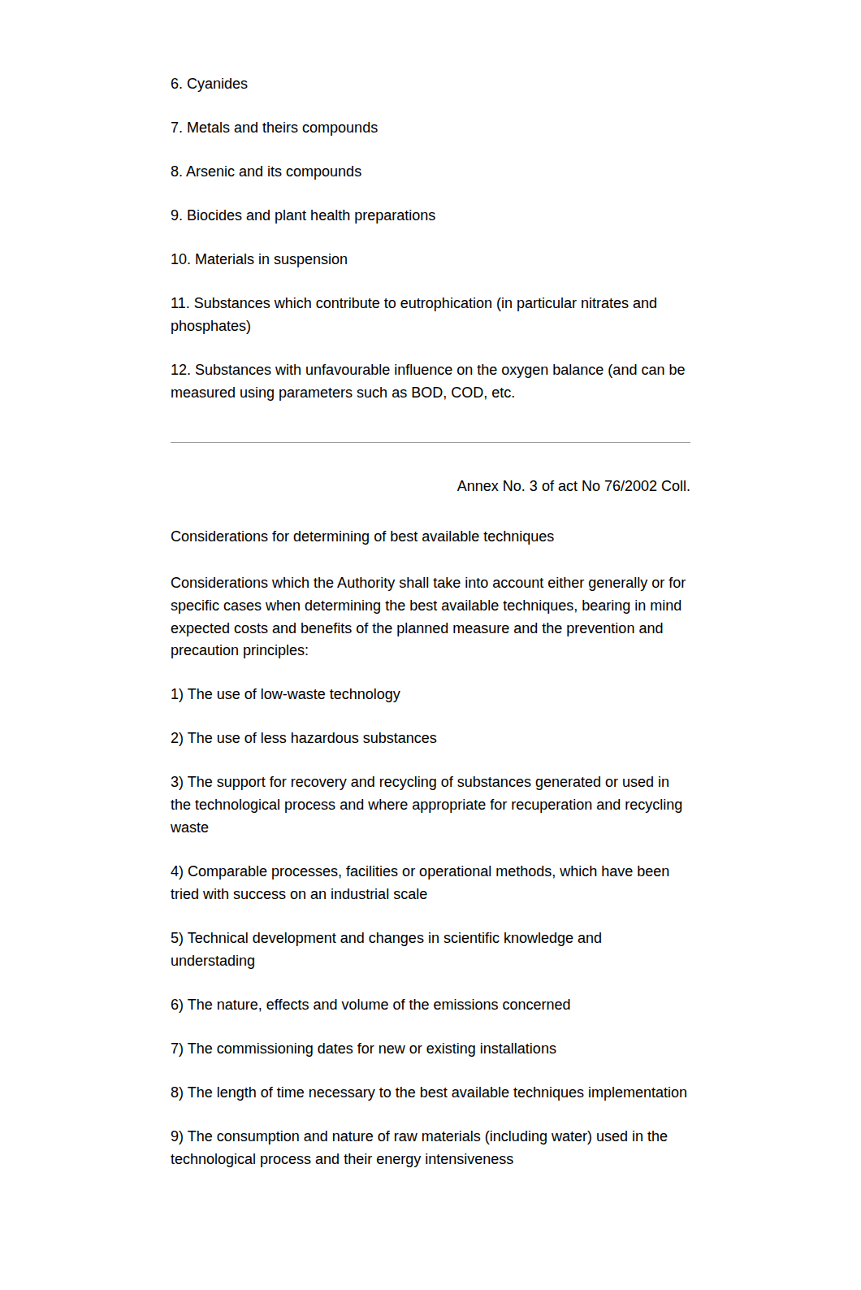6. Cyanides
7. Metals and theirs compounds
8. Arsenic and its compounds
9. Biocides and plant health preparations
10. Materials in suspension
11. Substances which contribute to eutrophication (in particular nitrates and phosphates)
12. Substances with unfavourable influence on the oxygen balance (and can be measured using parameters such as BOD, COD, etc.
Annex No. 3 of act No 76/2002 Coll.
Considerations for determining of best available techniques
Considerations which the Authority shall take into account either generally or for specific cases when determining the best available techniques, bearing in mind expected costs and benefits of the planned measure and the prevention and precaution principles:
1) The use of low-waste technology
2) The use of less hazardous substances
3) The support for recovery and recycling of substances generated or used in the technological process and where appropriate for recuperation and recycling waste
4) Comparable processes, facilities or operational methods, which have been tried with success on an industrial scale
5) Technical development and changes in scientific knowledge and understading
6) The nature, effects and volume of the emissions concerned
7) The commissioning dates for new or existing installations
8) The length of time necessary to the best available techniques implementation
9) The consumption and nature of raw materials (including water) used in the technological process and their energy intensiveness